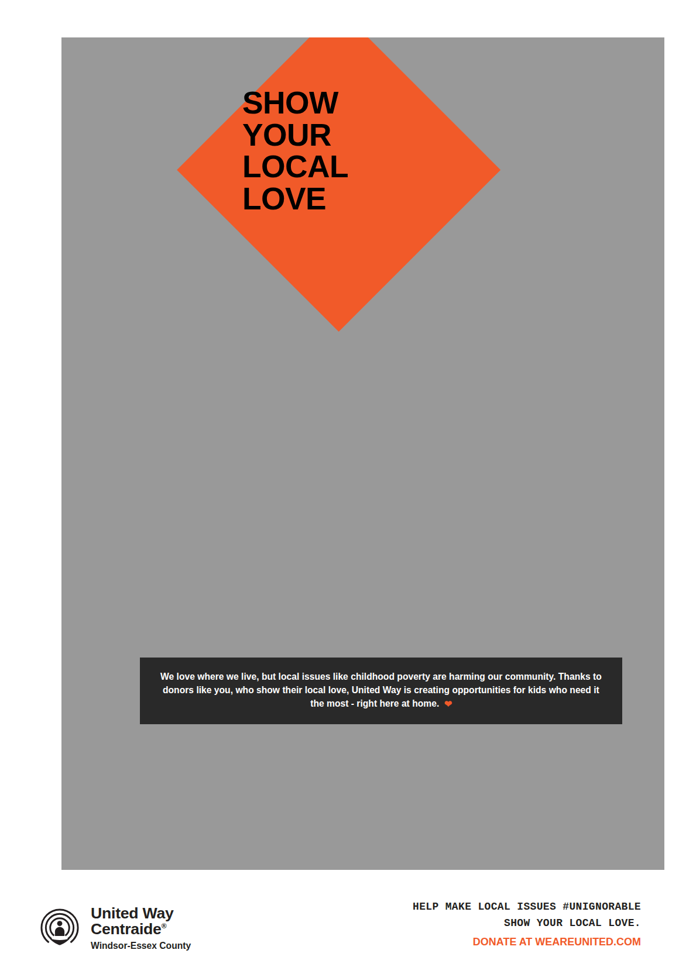Show Your Local Love
We love where we live, but local issues like childhood poverty are harming our community. Thanks to donors like you, who show their local love, United Way is creating opportunities for kids who need it the most - right here at home. ❤
United Way Centraide logo
United Way Centraide® Windsor-Essex County
HELP MAKE LOCAL ISSUES #UNIGNORABLE SHOW YOUR LOCAL LOVE. DONATE AT WEAREUNITED.COM